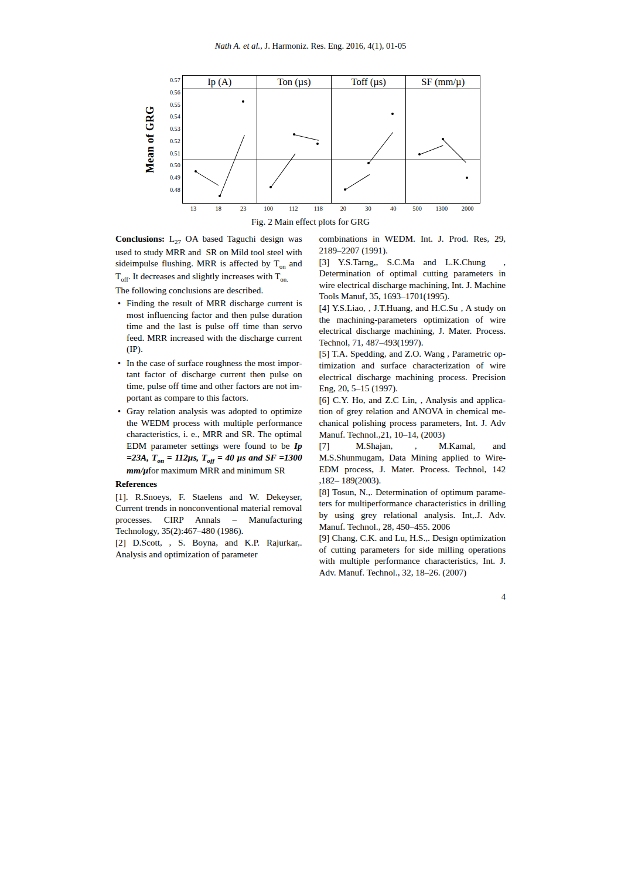Nath A. et al., J. Harmoniz. Res. Eng. 2016, 4(1), 01-05
Mean of GRG
0.57 0.56 0.55 0.54 0.53 0.52 0.51 0.50 0.49 0.48
Ip (A)
Ton (µs)
Toff (µs)
SF (mm/µ)
131823
100112118
203040
50013002000
Fig. 2 Main effect plots for GRG
Conclusions: L27 OA based Taguchi design was used to study MRR and SR on Mild tool steel with sideimpulse flushing. MRR is affected by Ton and Toff. It decreases and slightly increases with Ton.
The following conclusions are described.
Finding the result of MRR discharge current is most influencing factor and then pulse duration time and the last is pulse off time than servo feed. MRR increased with the discharge current (IP).
In the case of surface roughness the most important factor of discharge current then pulse on time, pulse off time and other factors are not important as compare to this factors.
Gray relation analysis was adopted to optimize the WEDM process with multiple performance characteristics, i. e., MRR and SR. The optimal EDM parameter settings were found to be Ip =23A, Ton = 112µs, Toff = 40 µs and SF =1300 mm/µfor maximum MRR and minimum SR
References
[1]. R.Snoeys, F. Staelens and W. Dekeyser, Current trends in nonconventional material removal processes. CIRP Annals – Manufacturing Technology, 35(2):467–480 (1986).
[2] D.Scott, , S. Boyna, and K.P. Rajurkar,. Analysis and optimization of parameter
combinations in WEDM. Int. J. Prod. Res, 29, 2189–2207 (1991).
[3] Y.S.Tarng,, S.C.Ma and L.K.Chung , Determination of optimal cutting parameters in wire electrical discharge machining, Int. J. Machine Tools Manuf, 35, 1693–1701(1995).
[4] Y.S.Liao, , J.T.Huang, and H.C.Su , A study on the machining-parameters optimization of wire electrical discharge machining, J. Mater. Process. Technol, 71, 487–493(1997).
[5] T.A. Spedding, and Z.O. Wang , Parametric optimization and surface characterization of wire electrical discharge machining process. Precision Eng, 20, 5–15 (1997).
[6] C.Y. Ho, and Z.C Lin, , Analysis and application of grey relation and ANOVA in chemical mechanical polishing process parameters, Int. J. Adv Manuf. Technol.,21, 10–14, (2003)
[7] M.Shajan, , M.Kamal, and M.S.Shunmugam, Data Mining applied to Wire-EDM process, J. Mater. Process. Technol, 142 ,182– 189(2003).
[8] Tosun, N.,. Determination of optimum parameters for multiperformance characteristics in drilling by using grey relational analysis. Int,.J. Adv. Manuf. Technol., 28, 450–455. 2006
[9] Chang, C.K. and Lu, H.S.,. Design optimization of cutting parameters for side milling operations with multiple performance characteristics, Int. J. Adv. Manuf. Technol., 32, 18–26. (2007)
4